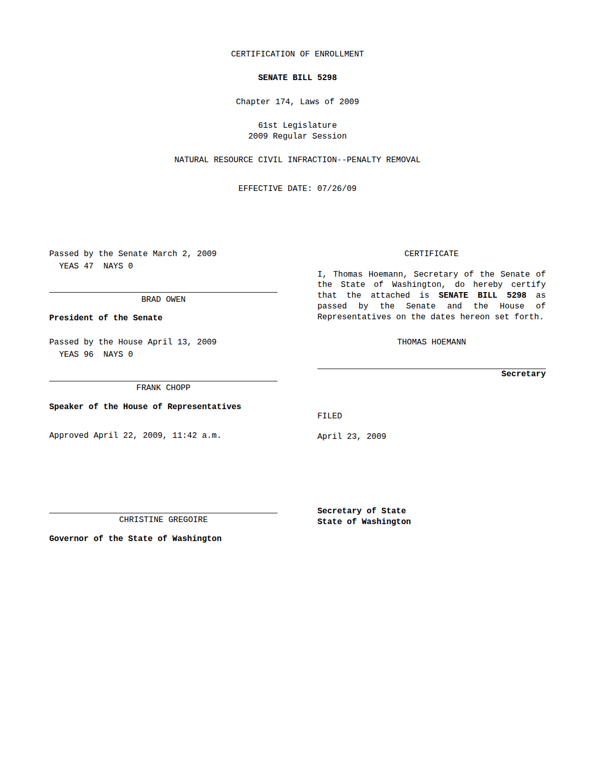CERTIFICATION OF ENROLLMENT
SENATE BILL 5298
Chapter 174, Laws of 2009
61st Legislature
2009 Regular Session
NATURAL RESOURCE CIVIL INFRACTION--PENALTY REMOVAL
EFFECTIVE DATE: 07/26/09
Passed by the Senate March 2, 2009
YEAS 47 NAYS 0
BRAD OWEN
President of the Senate
Passed by the House April 13, 2009
YEAS 96 NAYS 0
FRANK CHOPP
Speaker of the House of Representatives
Approved April 22, 2009, 11:42 a.m.
CHRISTINE GREGOIRE
Governor of the State of Washington
CERTIFICATE
I, Thomas Hoemann, Secretary of the Senate of the State of Washington, do hereby certify that the attached is SENATE BILL 5298 as passed by the Senate and the House of Representatives on the dates hereon set forth.
THOMAS HOEMANN
Secretary
FILED
April 23, 2009
Secretary of State
State of Washington